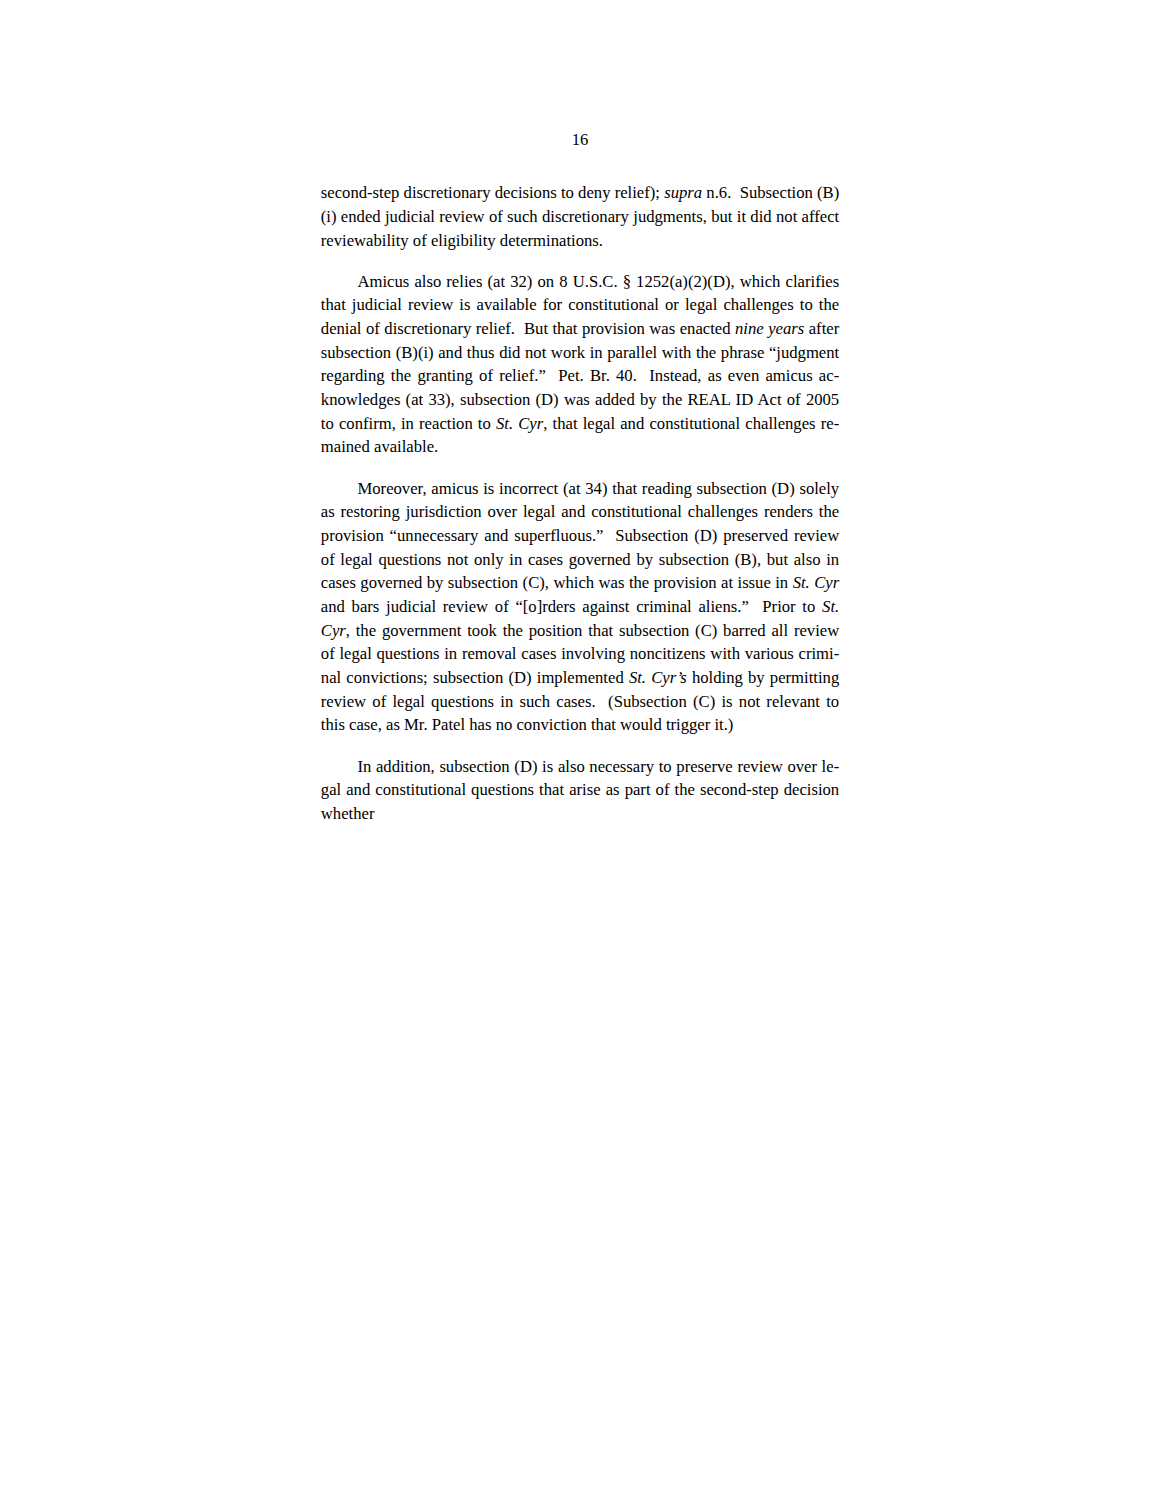16
second-step discretionary decisions to deny relief); supra n.6. Subsection (B)(i) ended judicial review of such discretionary judgments, but it did not affect reviewability of eligibility determinations.
Amicus also relies (at 32) on 8 U.S.C. § 1252(a)(2)(D), which clarifies that judicial review is available for constitutional or legal challenges to the denial of discretionary relief. But that provision was enacted nine years after subsection (B)(i) and thus did not work in parallel with the phrase “judgment regarding the granting of relief.” Pet. Br. 40. Instead, as even amicus acknowledges (at 33), subsection (D) was added by the REAL ID Act of 2005 to confirm, in reaction to St. Cyr, that legal and constitutional challenges remained available.
Moreover, amicus is incorrect (at 34) that reading subsection (D) solely as restoring jurisdiction over legal and constitutional challenges renders the provision “unnecessary and superfluous.” Subsection (D) preserved review of legal questions not only in cases governed by subsection (B), but also in cases governed by subsection (C), which was the provision at issue in St. Cyr and bars judicial review of “[o]rders against criminal aliens.” Prior to St. Cyr, the government took the position that subsection (C) barred all review of legal questions in removal cases involving noncitizens with various criminal convictions; subsection (D) implemented St. Cyr’s holding by permitting review of legal questions in such cases. (Subsection (C) is not relevant to this case, as Mr. Patel has no conviction that would trigger it.)
In addition, subsection (D) is also necessary to preserve review over legal and constitutional questions that arise as part of the second-step decision whether